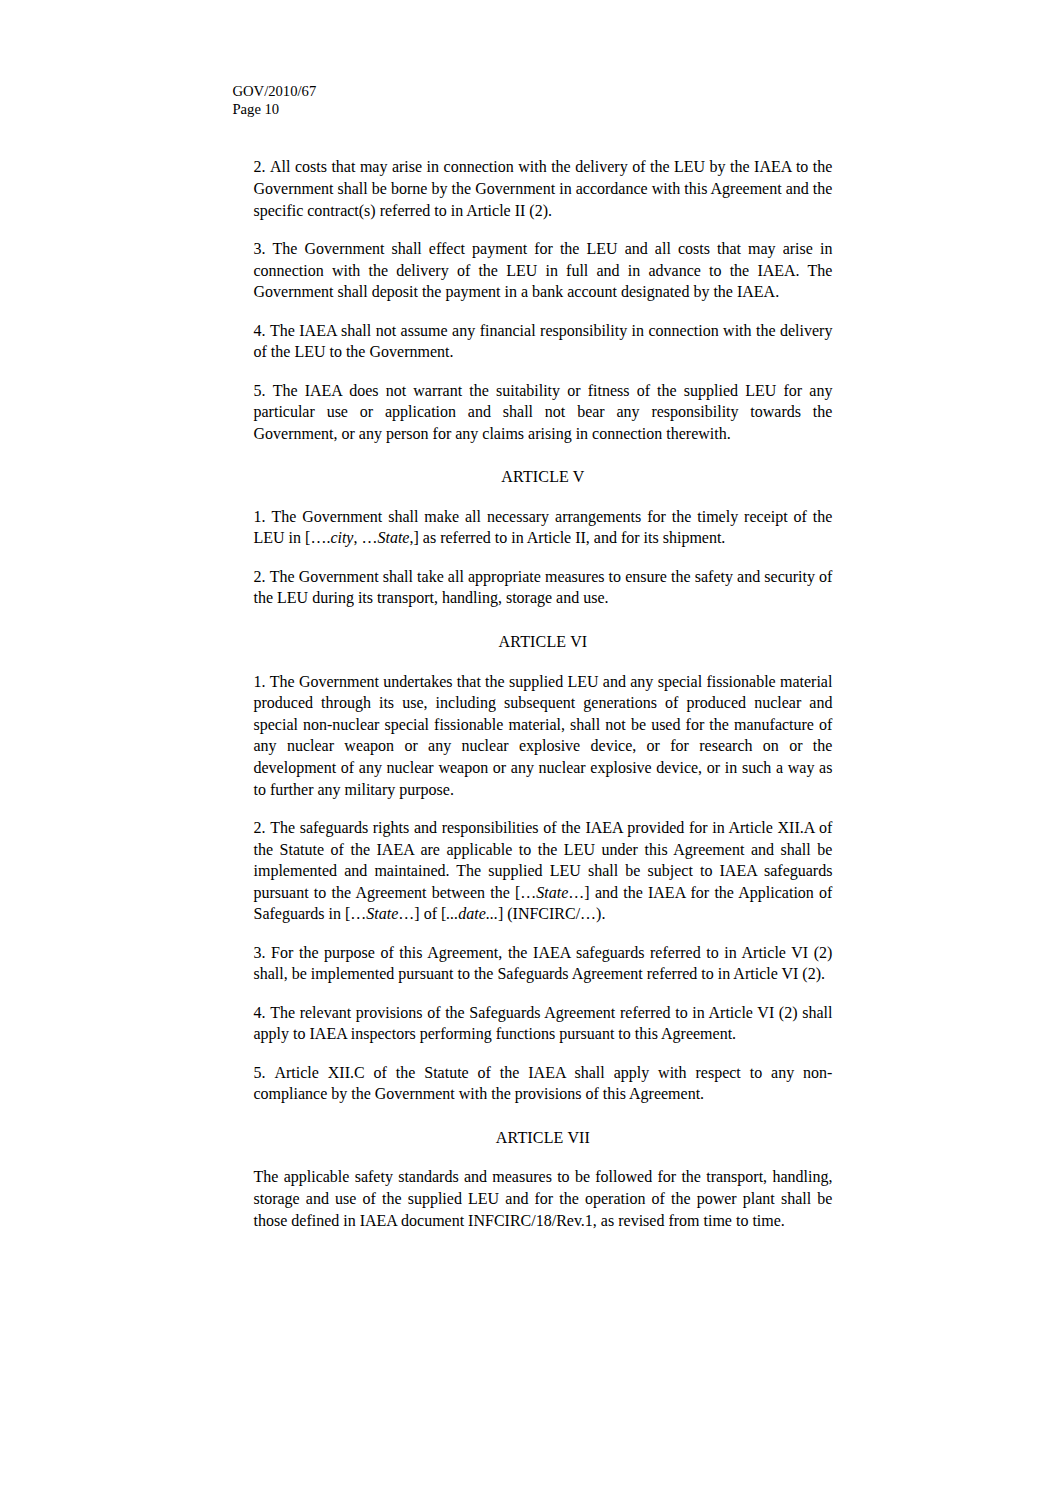GOV/2010/67 Page 10
2. All costs that may arise in connection with the delivery of the LEU by the IAEA to the Government shall be borne by the Government in accordance with this Agreement and the specific contract(s) referred to in Article II (2).
3. The Government shall effect payment for the LEU and all costs that may arise in connection with the delivery of the LEU in full and in advance to the IAEA. The Government shall deposit the payment in a bank account designated by the IAEA.
4. The IAEA shall not assume any financial responsibility in connection with the delivery of the LEU to the Government.
5. The IAEA does not warrant the suitability or fitness of the supplied LEU for any particular use or application and shall not bear any responsibility towards the Government, or any person for any claims arising in connection therewith.
ARTICLE V
1. The Government shall make all necessary arrangements for the timely receipt of the LEU in [….city, …State,] as referred to in Article II, and for its shipment.
2. The Government shall take all appropriate measures to ensure the safety and security of the LEU during its transport, handling, storage and use.
ARTICLE VI
1. The Government undertakes that the supplied LEU and any special fissionable material produced through its use, including subsequent generations of produced nuclear and special non-nuclear special fissionable material, shall not be used for the manufacture of any nuclear weapon or any nuclear explosive device, or for research on or the development of any nuclear weapon or any nuclear explosive device, or in such a way as to further any military purpose.
2. The safeguards rights and responsibilities of the IAEA provided for in Article XII.A of the Statute of the IAEA are applicable to the LEU under this Agreement and shall be implemented and maintained. The supplied LEU shall be subject to IAEA safeguards pursuant to the Agreement between the […State…] and the IAEA for the Application of Safeguards in […State…] of [...date...] (INFCIRC/…).
3. For the purpose of this Agreement, the IAEA safeguards referred to in Article VI (2) shall, be implemented pursuant to the Safeguards Agreement referred to in Article VI (2).
4. The relevant provisions of the Safeguards Agreement referred to in Article VI (2) shall apply to IAEA inspectors performing functions pursuant to this Agreement.
5. Article XII.C of the Statute of the IAEA shall apply with respect to any non-compliance by the Government with the provisions of this Agreement.
ARTICLE VII
The applicable safety standards and measures to be followed for the transport, handling, storage and use of the supplied LEU and for the operation of the power plant shall be those defined in IAEA document INFCIRC/18/Rev.1, as revised from time to time.